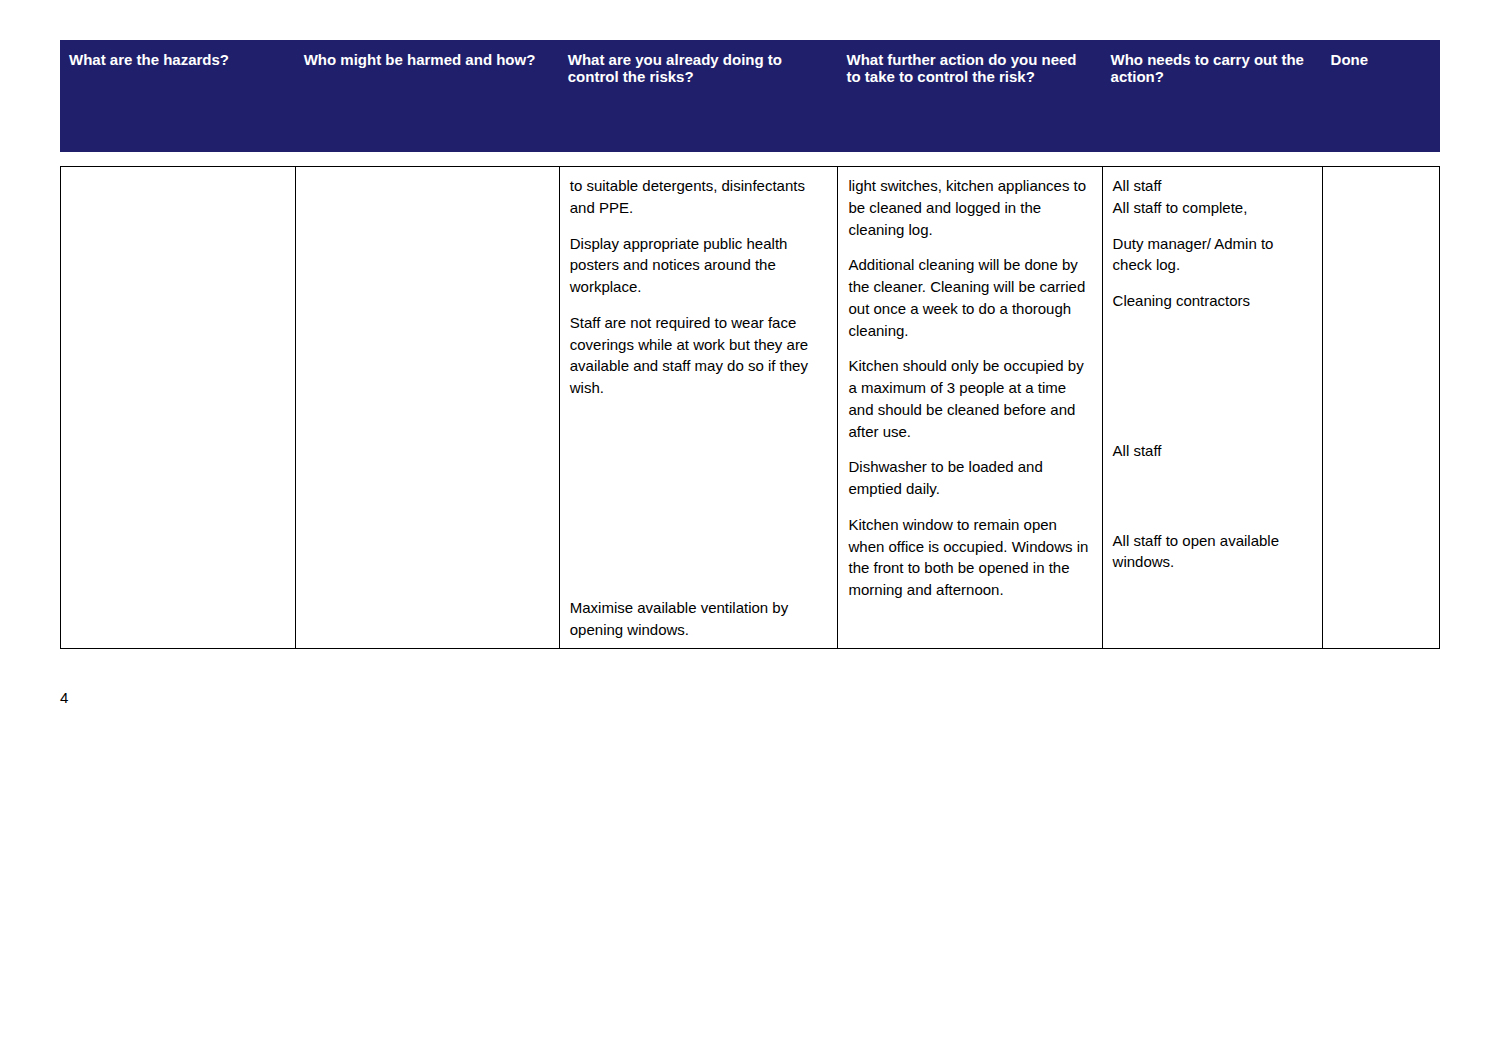| What are the hazards? | Who might be harmed and how? | What are you already doing to control the risks? | What further action do you need to take to control the risk? | Who needs to carry out the action? | Done |
| --- | --- | --- | --- | --- | --- |
| | | to suitable detergents, disinfectants and PPE. Display appropriate public health posters and notices around the workplace. Staff are not required to wear face coverings while at work but they are available and staff may do so if they wish. Maximise available ventilation by opening windows. | light switches, kitchen appliances to be cleaned and logged in the cleaning log. Additional cleaning will be done by the cleaner. Cleaning will be carried out once a week to do a thorough cleaning. Kitchen should only be occupied by a maximum of 3 people at a time and should be cleaned before and after use. Dishwasher to be loaded and emptied daily. Kitchen window to remain open when office is occupied. Windows in the front to both be opened in the morning and afternoon. | All staff All staff to complete, Duty manager/ Admin to check log. Cleaning contractors All staff All staff to open available windows. | |
4